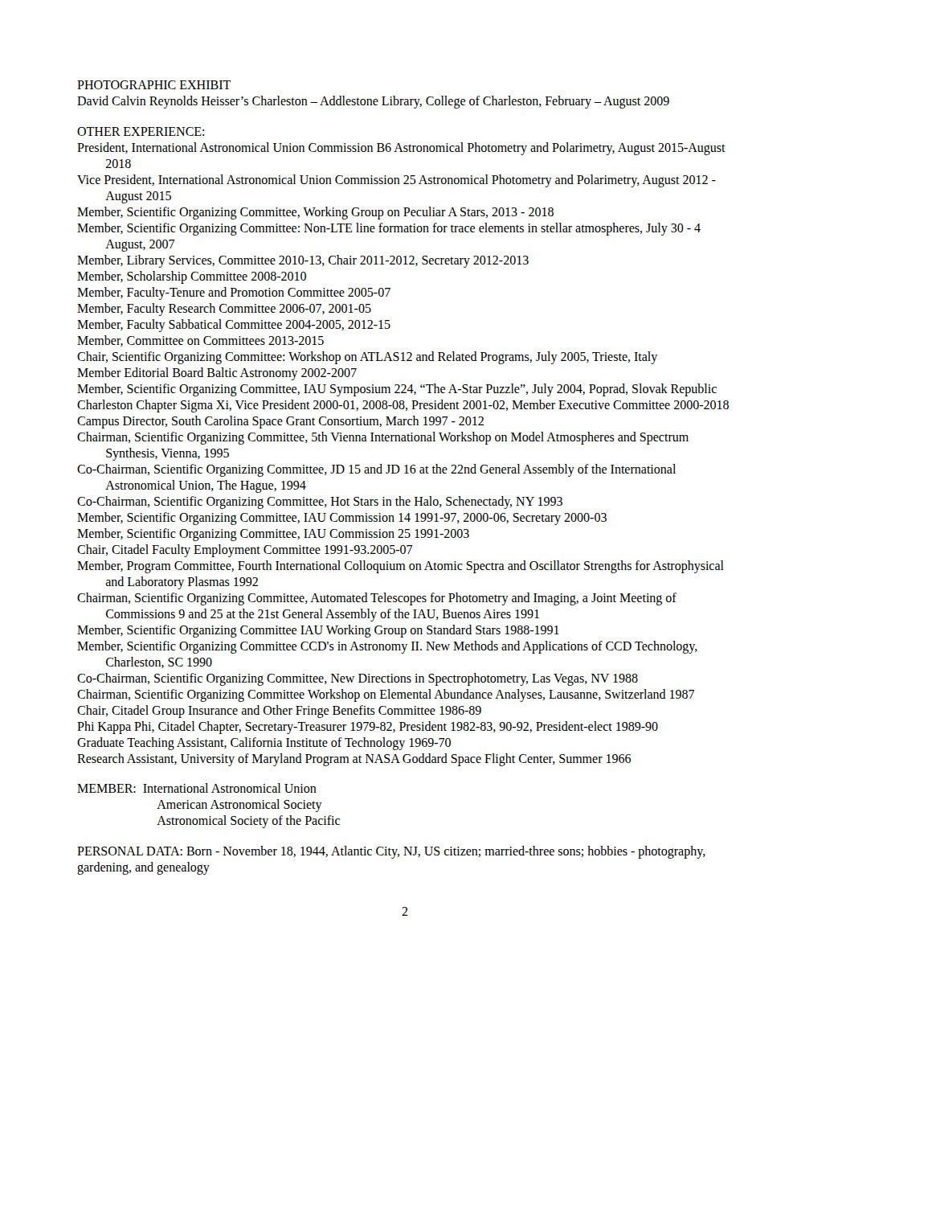PHOTOGRAPHIC EXHIBIT
David Calvin Reynolds Heisser’s Charleston – Addlestone Library, College of Charleston, February – August 2009
OTHER EXPERIENCE:
President, International Astronomical Union Commission B6 Astronomical Photometry and Polarimetry, August 2015-August 2018
Vice President, International Astronomical Union Commission 25 Astronomical Photometry and Polarimetry, August 2012 -August 2015
Member, Scientific Organizing Committee, Working Group on Peculiar A Stars, 2013 - 2018
Member, Scientific Organizing Committee: Non-LTE line formation for trace elements in stellar atmospheres, July 30 - 4 August, 2007
Member, Library Services, Committee 2010-13, Chair 2011-2012, Secretary 2012-2013
Member, Scholarship Committee 2008-2010
Member, Faculty-Tenure and Promotion Committee 2005-07
Member, Faculty Research Committee 2006-07, 2001-05
Member, Faculty Sabbatical Committee 2004-2005, 2012-15
Member, Committee on Committees 2013-2015
Chair, Scientific Organizing Committee: Workshop on ATLAS12 and Related Programs, July 2005, Trieste, Italy
Member Editorial Board Baltic Astronomy 2002-2007
Member, Scientific Organizing Committee, IAU Symposium 224, “The A-Star Puzzle”, July 2004, Poprad, Slovak Republic
Charleston Chapter Sigma Xi, Vice President 2000-01, 2008-08, President 2001-02, Member Executive Committee 2000-2018
Campus Director, South Carolina Space Grant Consortium, March 1997 - 2012
Chairman, Scientific Organizing Committee, 5th Vienna International Workshop on Model Atmospheres and Spectrum Synthesis, Vienna, 1995
Co-Chairman, Scientific Organizing Committee, JD 15 and JD 16 at the 22nd General Assembly of the International Astronomical Union, The Hague, 1994
Co-Chairman, Scientific Organizing Committee, Hot Stars in the Halo, Schenectady, NY 1993
Member, Scientific Organizing Committee, IAU Commission 14 1991-97, 2000-06, Secretary 2000-03
Member, Scientific Organizing Committee, IAU Commission 25 1991-2003
Chair, Citadel Faculty Employment Committee 1991-93.2005-07
Member, Program Committee, Fourth International Colloquium on Atomic Spectra and Oscillator Strengths for Astrophysical and Laboratory Plasmas 1992
Chairman, Scientific Organizing Committee, Automated Telescopes for Photometry and Imaging, a Joint Meeting of Commissions 9 and 25 at the 21st General Assembly of the IAU, Buenos Aires 1991
Member, Scientific Organizing Committee IAU Working Group on Standard Stars 1988-1991
Member, Scientific Organizing Committee CCD's in Astronomy II. New Methods and Applications of CCD Technology, Charleston, SC 1990
Co-Chairman, Scientific Organizing Committee, New Directions in Spectrophotometry, Las Vegas, NV 1988
Chairman, Scientific Organizing Committee Workshop on Elemental Abundance Analyses, Lausanne, Switzerland 1987
Chair, Citadel Group Insurance and Other Fringe Benefits Committee 1986-89
Phi Kappa Phi, Citadel Chapter, Secretary-Treasurer 1979-82, President 1982-83, 90-92, President-elect 1989-90
Graduate Teaching Assistant, California Institute of Technology 1969-70
Research Assistant, University of Maryland Program at NASA Goddard Space Flight Center, Summer 1966
MEMBER: International Astronomical Union
American Astronomical Society
Astronomical Society of the Pacific
PERSONAL DATA: Born - November 18, 1944, Atlantic City, NJ, US citizen; married-three sons; hobbies - photography, gardening, and genealogy
2